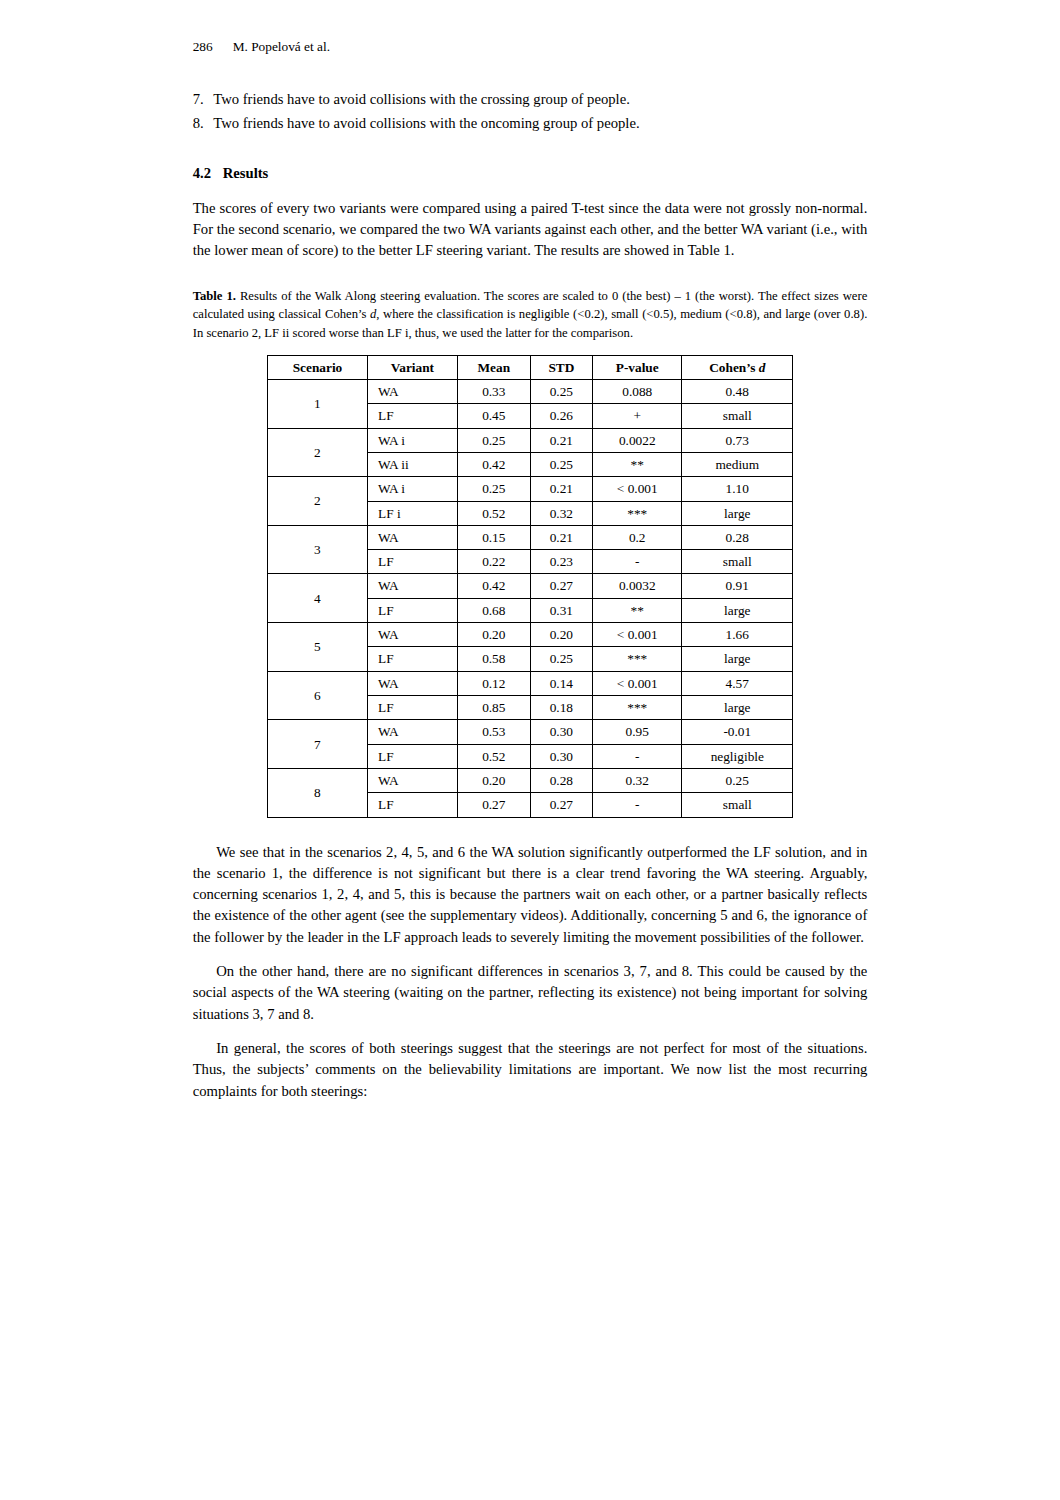286 M. Popelová et al.
7. Two friends have to avoid collisions with the crossing group of people.
8. Two friends have to avoid collisions with the oncoming group of people.
4.2 Results
The scores of every two variants were compared using a paired T-test since the data were not grossly non-normal. For the second scenario, we compared the two WA variants against each other, and the better WA variant (i.e., with the lower mean of score) to the better LF steering variant. The results are showed in Table 1.
Table 1. Results of the Walk Along steering evaluation. The scores are scaled to 0 (the best) – 1 (the worst). The effect sizes were calculated using classical Cohen’s d, where the classification is negligible (<0.2), small (<0.5), medium (<0.8), and large (over 0.8). In scenario 2, LF ii scored worse than LF i, thus, we used the latter for the comparison.
| Scenario | Variant | Mean | STD | P-value | Cohen’s d |
| --- | --- | --- | --- | --- | --- |
| 1 | WA | 0.33 | 0.25 | 0.088 | 0.48 |
| LF | 0.45 | 0.26 | + | small |
| 2 | WA i | 0.25 | 0.21 | 0.0022 | 0.73 |
| WA ii | 0.42 | 0.25 | ** | medium |
| 2 | WA i | 0.25 | 0.21 | < 0.001 | 1.10 |
| LF i | 0.52 | 0.32 | *** | large |
| 3 | WA | 0.15 | 0.21 | 0.2 | 0.28 |
| LF | 0.22 | 0.23 | - | small |
| 4 | WA | 0.42 | 0.27 | 0.0032 | 0.91 |
| LF | 0.68 | 0.31 | ** | large |
| 5 | WA | 0.20 | 0.20 | < 0.001 | 1.66 |
| LF | 0.58 | 0.25 | *** | large |
| 6 | WA | 0.12 | 0.14 | < 0.001 | 4.57 |
| LF | 0.85 | 0.18 | *** | large |
| 7 | WA | 0.53 | 0.30 | 0.95 | -0.01 |
| LF | 0.52 | 0.30 | - | negligible |
| 8 | WA | 0.20 | 0.28 | 0.32 | 0.25 |
| LF | 0.27 | 0.27 | - | small |
We see that in the scenarios 2, 4, 5, and 6 the WA solution significantly outperformed the LF solution, and in the scenario 1, the difference is not significant but there is a clear trend favoring the WA steering. Arguably, concerning scenarios 1, 2, 4, and 5, this is because the partners wait on each other, or a partner basically reflects the existence of the other agent (see the supplementary videos). Additionally, concerning 5 and 6, the ignorance of the follower by the leader in the LF approach leads to severely limiting the movement possibilities of the follower.
On the other hand, there are no significant differences in scenarios 3, 7, and 8. This could be caused by the social aspects of the WA steering (waiting on the partner, reflecting its existence) not being important for solving situations 3, 7 and 8.
In general, the scores of both steerings suggest that the steerings are not perfect for most of the situations. Thus, the subjects’ comments on the believability limitations are important. We now list the most recurring complaints for both steerings: